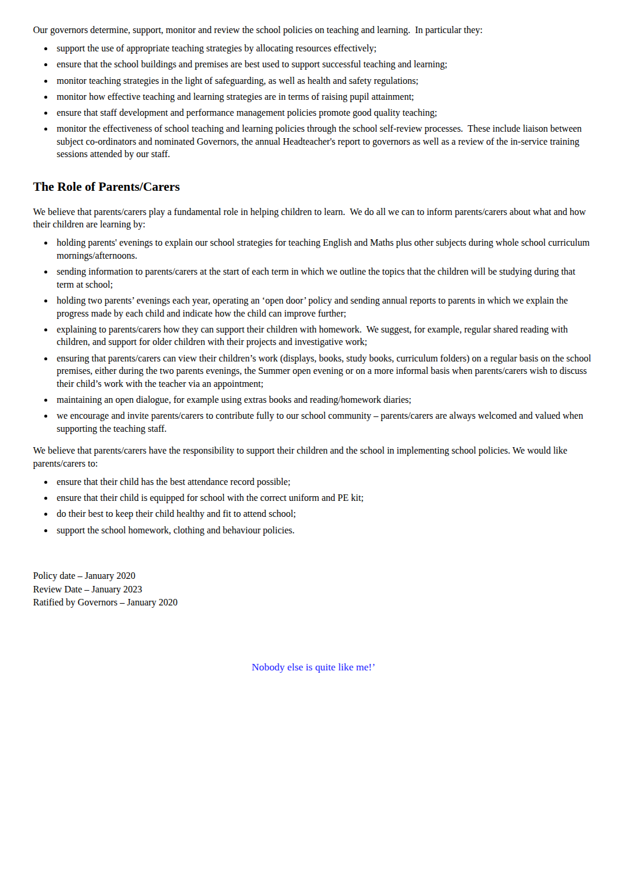Our governors determine, support, monitor and review the school policies on teaching and learning. In particular they:
support the use of appropriate teaching strategies by allocating resources effectively;
ensure that the school buildings and premises are best used to support successful teaching and learning;
monitor teaching strategies in the light of safeguarding, as well as health and safety regulations;
monitor how effective teaching and learning strategies are in terms of raising pupil attainment;
ensure that staff development and performance management policies promote good quality teaching;
monitor the effectiveness of school teaching and learning policies through the school self-review processes. These include liaison between subject co-ordinators and nominated Governors, the annual Headteacher's report to governors as well as a review of the in-service training sessions attended by our staff.
The Role of Parents/Carers
We believe that parents/carers play a fundamental role in helping children to learn. We do all we can to inform parents/carers about what and how their children are learning by:
holding parents' evenings to explain our school strategies for teaching English and Maths plus other subjects during whole school curriculum mornings/afternoons.
sending information to parents/carers at the start of each term in which we outline the topics that the children will be studying during that term at school;
holding two parents’ evenings each year, operating an ‘open door’ policy and sending annual reports to parents in which we explain the progress made by each child and indicate how the child can improve further;
explaining to parents/carers how they can support their children with homework. We suggest, for example, regular shared reading with children, and support for older children with their projects and investigative work;
ensuring that parents/carers can view their children’s work (displays, books, study books, curriculum folders) on a regular basis on the school premises, either during the two parents evenings, the Summer open evening or on a more informal basis when parents/carers wish to discuss their child’s work with the teacher via an appointment;
maintaining an open dialogue, for example using extras books and reading/homework diaries;
we encourage and invite parents/carers to contribute fully to our school community – parents/carers are always welcomed and valued when supporting the teaching staff.
We believe that parents/carers have the responsibility to support their children and the school in implementing school policies. We would like parents/carers to:
ensure that their child has the best attendance record possible;
ensure that their child is equipped for school with the correct uniform and PE kit;
do their best to keep their child healthy and fit to attend school;
support the school homework, clothing and behaviour policies.
Policy date – January 2020
Review Date – January 2023
Ratified by Governors – January 2020
Nobody else is quite like me!’